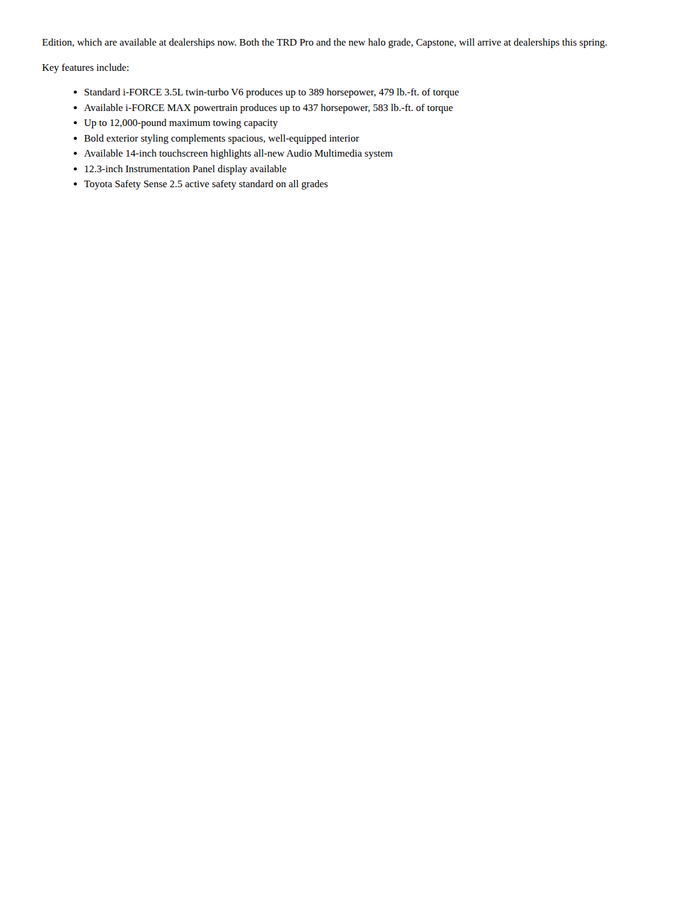Edition, which are available at dealerships now. Both the TRD Pro and the new halo grade, Capstone, will arrive at dealerships this spring.
Key features include:
Standard i-FORCE 3.5L twin-turbo V6 produces up to 389 horsepower, 479 lb.-ft. of torque
Available i-FORCE MAX powertrain produces up to 437 horsepower, 583 lb.-ft. of torque
Up to 12,000-pound maximum towing capacity
Bold exterior styling complements spacious, well-equipped interior
Available 14-inch touchscreen highlights all-new Audio Multimedia system
12.3-inch Instrumentation Panel display available
Toyota Safety Sense 2.5 active safety standard on all grades